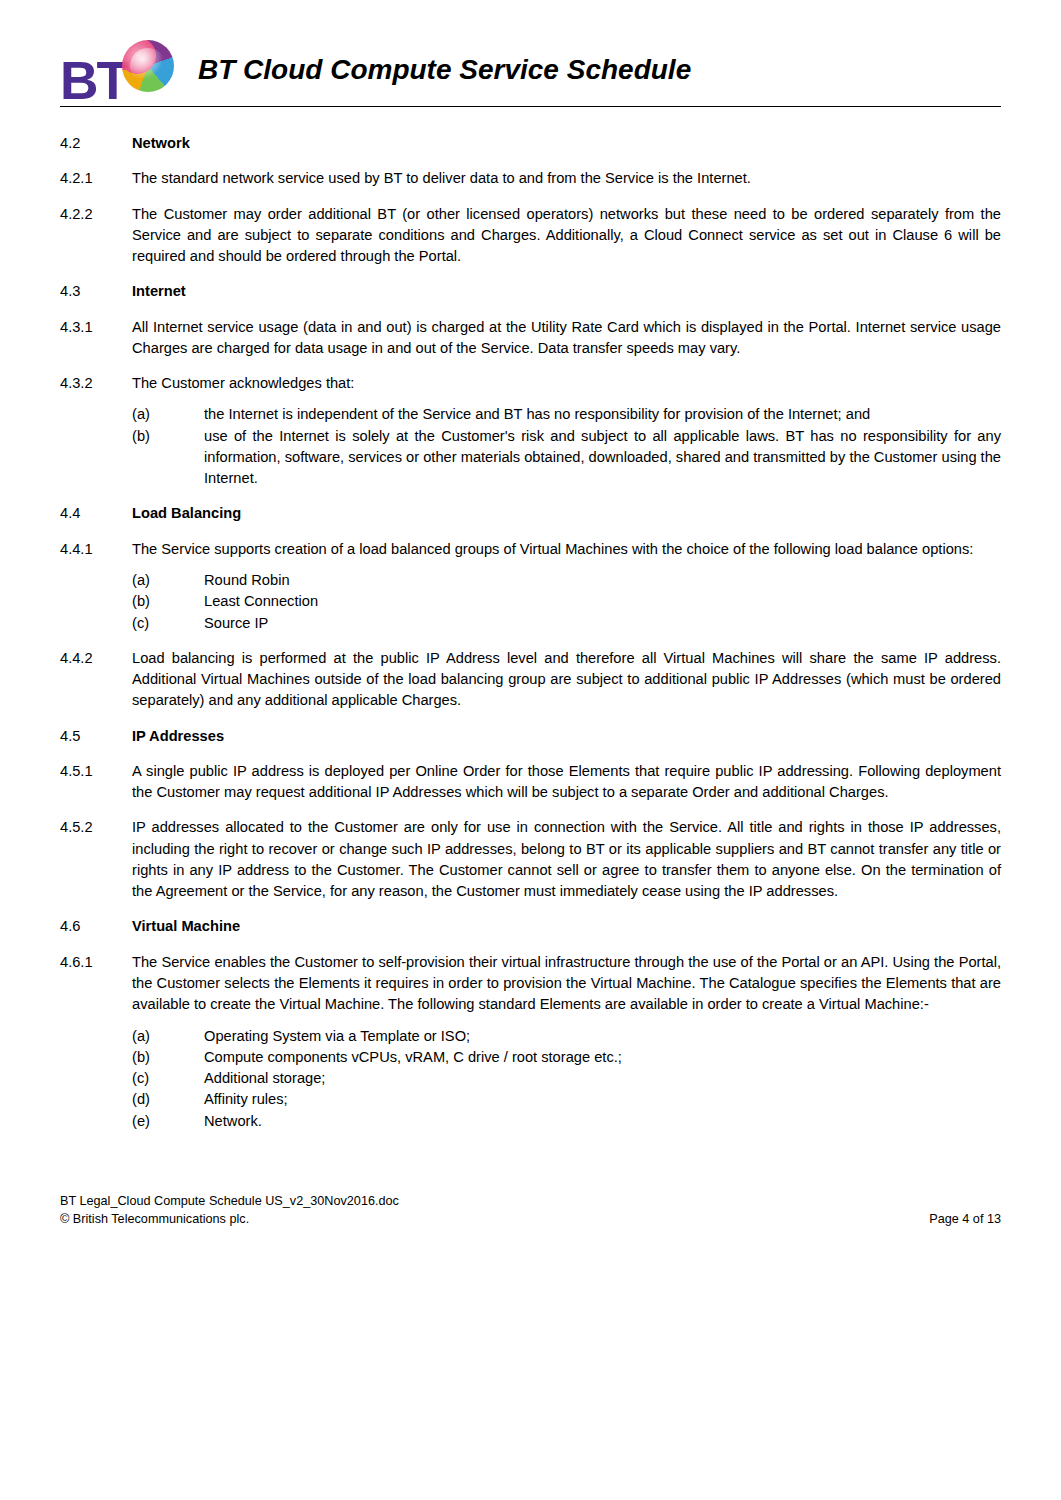BT
BT Cloud Compute Service Schedule
4.2
Network
4.2.1
The standard network service used by BT to deliver data to and from the Service is the Internet.
4.2.2
The Customer may order additional BT (or other licensed operators) networks but these need to be ordered separately from the Service and are subject to separate conditions and Charges. Additionally, a Cloud Connect service as set out in Clause 6 will be required and should be ordered through the Portal.
4.3
Internet
4.3.1
All Internet service usage (data in and out) is charged at the Utility Rate Card which is displayed in the Portal. Internet service usage Charges are charged for data usage in and out of the Service. Data transfer speeds may vary.
4.3.2
The Customer acknowledges that:
(a)
the Internet is independent of the Service and BT has no responsibility for provision of the Internet; and
(b)
use of the Internet is solely at the Customer's risk and subject to all applicable laws. BT has no responsibility for any information, software, services or other materials obtained, downloaded, shared and transmitted by the Customer using the Internet.
4.4
Load Balancing
4.4.1
The Service supports creation of a load balanced groups of Virtual Machines with the choice of the following load balance options:
(a)
Round Robin
(b)
Least Connection
(c)
Source IP
4.4.2
Load balancing is performed at the public IP Address level and therefore all Virtual Machines will share the same IP address. Additional Virtual Machines outside of the load balancing group are subject to additional public IP Addresses (which must be ordered separately) and any additional applicable Charges.
4.5
IP Addresses
4.5.1
A single public IP address is deployed per Online Order for those Elements that require public IP addressing. Following deployment the Customer may request additional IP Addresses which will be subject to a separate Order and additional Charges.
4.5.2
IP addresses allocated to the Customer are only for use in connection with the Service. All title and rights in those IP addresses, including the right to recover or change such IP addresses, belong to BT or its applicable suppliers and BT cannot transfer any title or rights in any IP address to the Customer. The Customer cannot sell or agree to transfer them to anyone else. On the termination of the Agreement or the Service, for any reason, the Customer must immediately cease using the IP addresses.
4.6
Virtual Machine
4.6.1
The Service enables the Customer to self-provision their virtual infrastructure through the use of the Portal or an API. Using the Portal, the Customer selects the Elements it requires in order to provision the Virtual Machine. The Catalogue specifies the Elements that are available to create the Virtual Machine. The following standard Elements are available in order to create a Virtual Machine:-
(a)
Operating System via a Template or ISO;
(b)
Compute components vCPUs, vRAM, C drive / root storage etc.;
(c)
Additional storage;
(d)
Affinity rules;
(e)
Network.
BT Legal_Cloud Compute Schedule US_v2_30Nov2016.doc
© British Telecommunications plc. Page 4 of 13